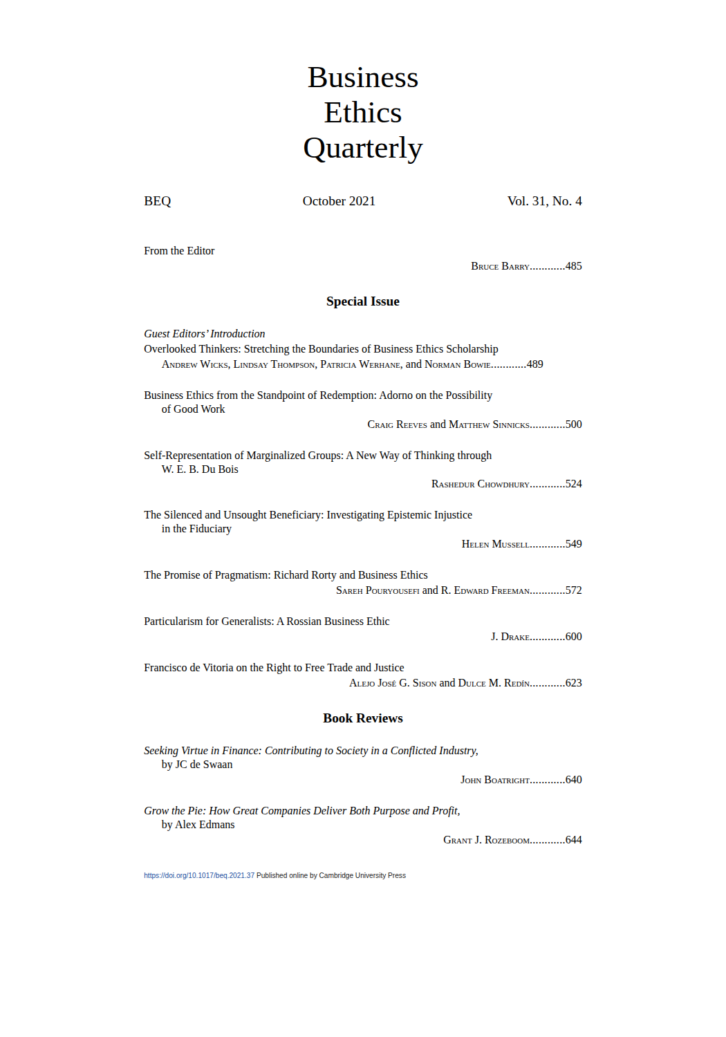Business Ethics Quarterly
BEQ
October 2021
Vol. 31, No. 4
From the Editor
Bruce Barry............ 485
Special Issue
Guest Editors’ Introduction
Overlooked Thinkers: Stretching the Boundaries of Business Ethics Scholarship
Andrew Wicks, Lindsay Thompson, Patricia Werhane, and Norman Bowie............ 489
Business Ethics from the Standpoint of Redemption: Adorno on the Possibilityof Good Work
Craig Reeves and Matthew Sinnicks............ 500
Self-Representation of Marginalized Groups: A New Way of Thinking throughW. E. B. Du Bois
Rashedur Chowdhury............ 524
The Silenced and Unsought Beneficiary: Investigating Epistemic Injusticein the Fiduciary
Helen Mussell............ 549
The Promise of Pragmatism: Richard Rorty and Business Ethics
Sareh Pouryousefi and R. Edward Freeman............ 572
Particularism for Generalists: A Rossian Business Ethic
J. Drake............ 600
Francisco de Vitoria on the Right to Free Trade and Justice
Alejo José G. Sison and Dulce M. Redín............ 623
Book Reviews
Seeking Virtue in Finance: Contributing to Society in a Conflicted Industry, by JC de Swaan
John Boatright............ 640
Grow the Pie: How Great Companies Deliver Both Purpose and Profit, by Alex Edmans
Grant J. Rozeboom............ 644
https://doi.org/10.1017/beq.2021.37 Published online by Cambridge University Press